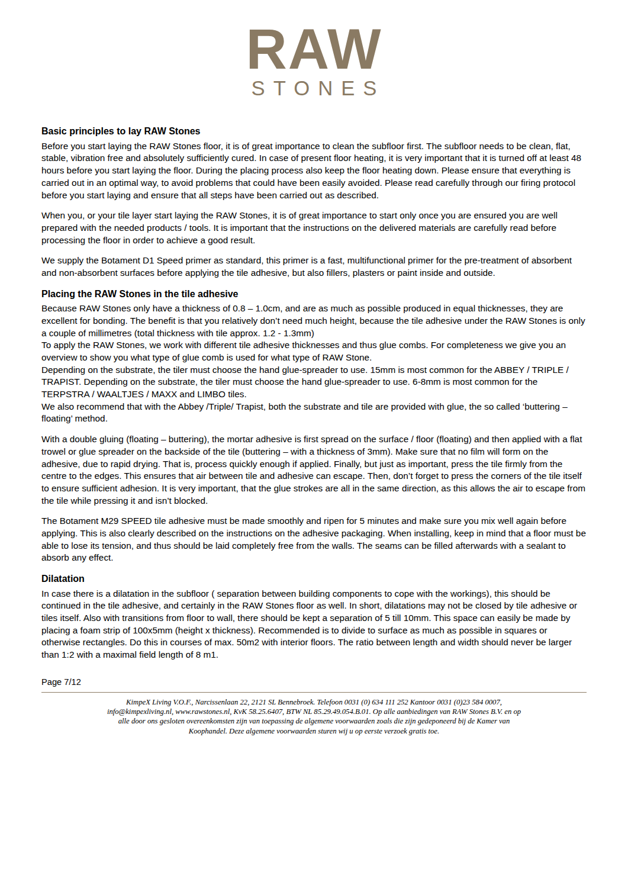RAW
STONES
Basic principles to lay RAW Stones
Before you start laying the RAW Stones floor, it is of great importance to clean the subfloor first. The subfloor needs to be clean, flat, stable, vibration free and absolutely sufficiently cured. In case of present floor heating, it is very important that it is turned off at least 48 hours before you start laying the floor. During the placing process also keep the floor heating down. Please ensure that everything is carried out in an optimal way, to avoid problems that could have been easily avoided. Please read carefully through our firing protocol before you start laying and ensure that all steps have been carried out as described.
When you, or your tile layer start laying the RAW Stones, it is of great importance to start only once you are ensured you are well prepared with the needed products / tools. It is important that the instructions on the delivered materials are carefully read before processing the floor in order to achieve a good result.
We supply the Botament D1 Speed primer as standard, this primer is a fast, multifunctional primer for the pre-treatment of absorbent and non-absorbent surfaces before applying the tile adhesive, but also fillers, plasters or paint inside and outside.
Placing the RAW Stones in the tile adhesive
Because RAW Stones only have a thickness of 0.8 – 1.0cm, and are as much as possible produced in equal thicknesses, they are excellent for bonding. The benefit is that you relatively don’t need much height, because the tile adhesive under the RAW Stones is only a couple of millimetres (total thickness with tile approx. 1.2 - 1.3mm)
To apply the RAW Stones, we work with different tile adhesive thicknesses and thus glue combs. For completeness we give you an overview to show you what type of glue comb is used for what type of RAW Stone.
Depending on the substrate, the tiler must choose the hand glue-spreader to use. 15mm is most common for the ABBEY / TRIPLE / TRAPIST. Depending on the substrate, the tiler must choose the hand glue-spreader to use. 6-8mm is most common for the TERPSTRA / WAALTJES / MAXX and LIMBO tiles.
We also recommend that with the Abbey /Triple/ Trapist, both the substrate and tile are provided with glue, the so called ‘buttering – floating’ method.
With a double gluing (floating – buttering), the mortar adhesive is first spread on the surface / floor (floating) and then applied with a flat trowel or glue spreader on the backside of the tile (buttering – with a thickness of 3mm). Make sure that no film will form on the adhesive, due to rapid drying. That is, process quickly enough if applied. Finally, but just as important, press the tile firmly from the centre to the edges. This ensures that air between tile and adhesive can escape. Then, don’t forget to press the corners of the tile itself to ensure sufficient adhesion. It is very important, that the glue strokes are all in the same direction, as this allows the air to escape from the tile while pressing it and isn’t blocked.
The Botament M29 SPEED tile adhesive must be made smoothly and ripen for 5 minutes and make sure you mix well again before applying. This is also clearly described on the instructions on the adhesive packaging. When installing, keep in mind that a floor must be able to lose its tension, and thus should be laid completely free from the walls. The seams can be filled afterwards with a sealant to absorb any effect.
Dilatation
In case there is a dilatation in the subfloor ( separation between building components to cope with the workings), this should be continued in the tile adhesive, and certainly in the RAW Stones floor as well. In short, dilatations may not be closed by tile adhesive or tiles itself. Also with transitions from floor to wall, there should be kept a separation of 5 till 10mm. This space can easily be made by placing a foam strip of 100x5mm (height x thickness). Recommended is to divide to surface as much as possible in squares or otherwise rectangles. Do this in courses of max. 50m2 with interior floors. The ratio between length and width should never be larger than 1:2 with a maximal field length of 8 m1.
Page 7/12
KimpeX Living V.O.F., Narcissenlaan 22, 2121 SL Bennebroek. Telefoon 0031 (0) 634 111 252 Kantoor 0031 (0)23 584 0007,
info@kimpexliving.nl, www.rawstones.nl, KvK 58.25.6407, BTW NL 85.29.49.054.B.01. Op alle aanbiedingen van RAW Stones B.V. en op
alle door ons gesloten overeenkomsten zijn van toepassing de algemene voorwaarden zoals die zijn gedeponeerd bij de Kamer van
Koophandel. Deze algemene voorwaarden sturen wij u op eerste verzoek gratis toe.